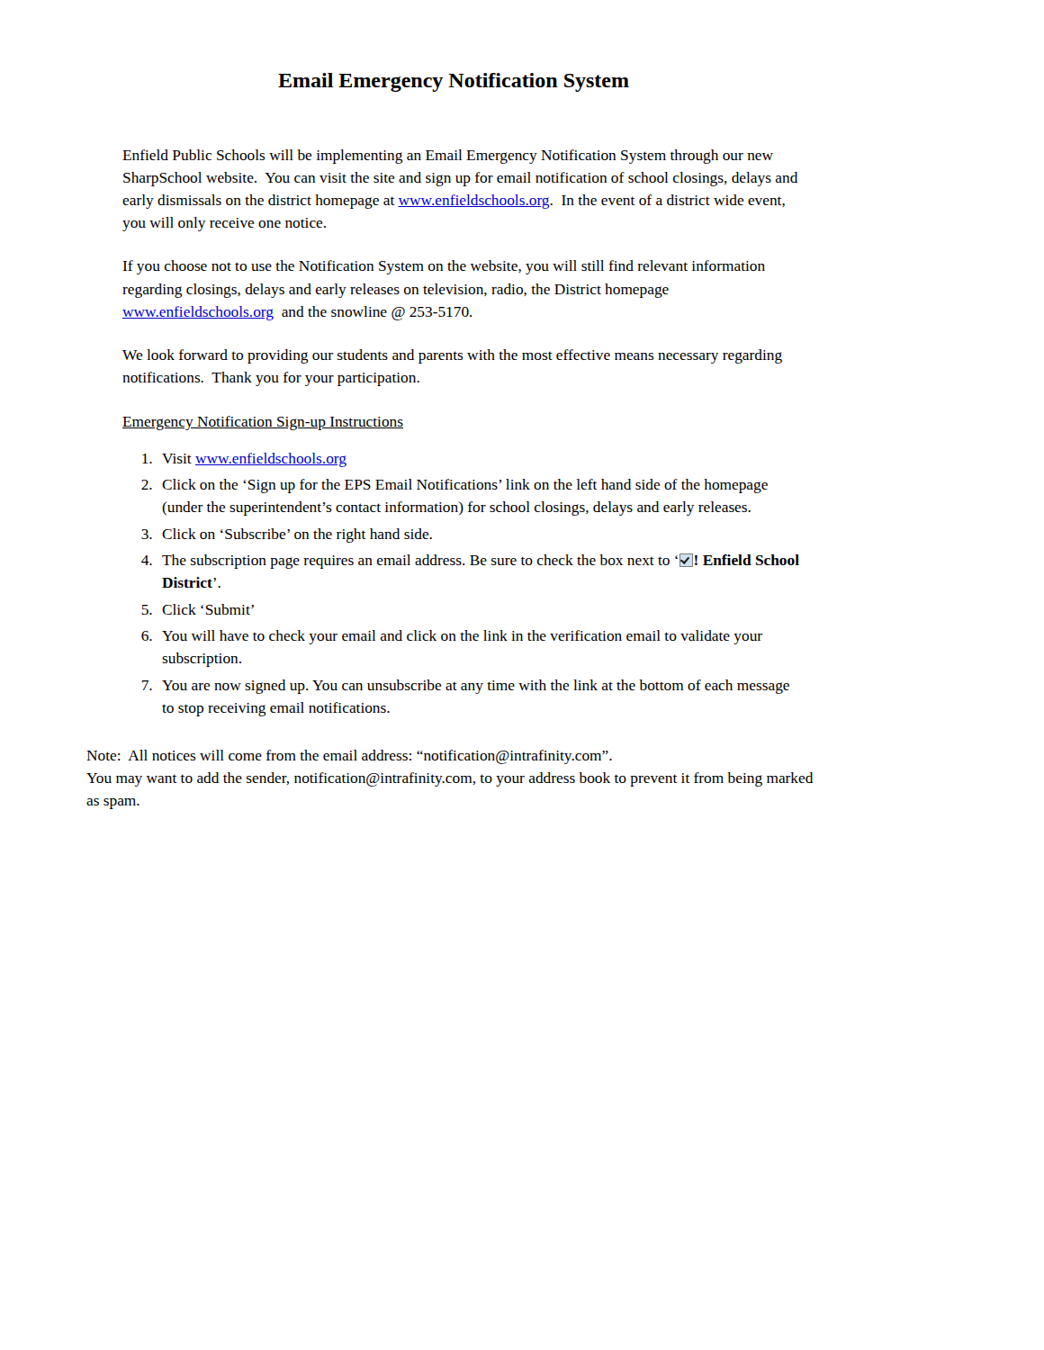Email Emergency Notification System
Enfield Public Schools will be implementing an Email Emergency Notification System through our new SharpSchool website. You can visit the site and sign up for email notification of school closings, delays and early dismissals on the district homepage at www.enfieldschools.org. In the event of a district wide event, you will only receive one notice.
If you choose not to use the Notification System on the website, you will still find relevant information regarding closings, delays and early releases on television, radio, the District homepage www.enfieldschools.org and the snowline @ 253-5170.
We look forward to providing our students and parents with the most effective means necessary regarding notifications. Thank you for your participation.
Emergency Notification Sign-up Instructions
Visit www.enfieldschools.org
Click on the ‘Sign up for the EPS Email Notifications’ link on the left hand side of the homepage (under the superintendent’s contact information) for school closings, delays and early releases.
Click on ‘Subscribe’ on the right hand side.
The subscription page requires an email address. Be sure to check the box next to ‘ ! Enfield School District’.
Click ‘Submit’
You will have to check your email and click on the link in the verification email to validate your subscription.
You are now signed up. You can unsubscribe at any time with the link at the bottom of each message to stop receiving email notifications.
Note: All notices will come from the email address: “notification@intrafinity.com”.
You may want to add the sender, notification@intrafinity.com, to your address book to prevent it from being marked as spam.